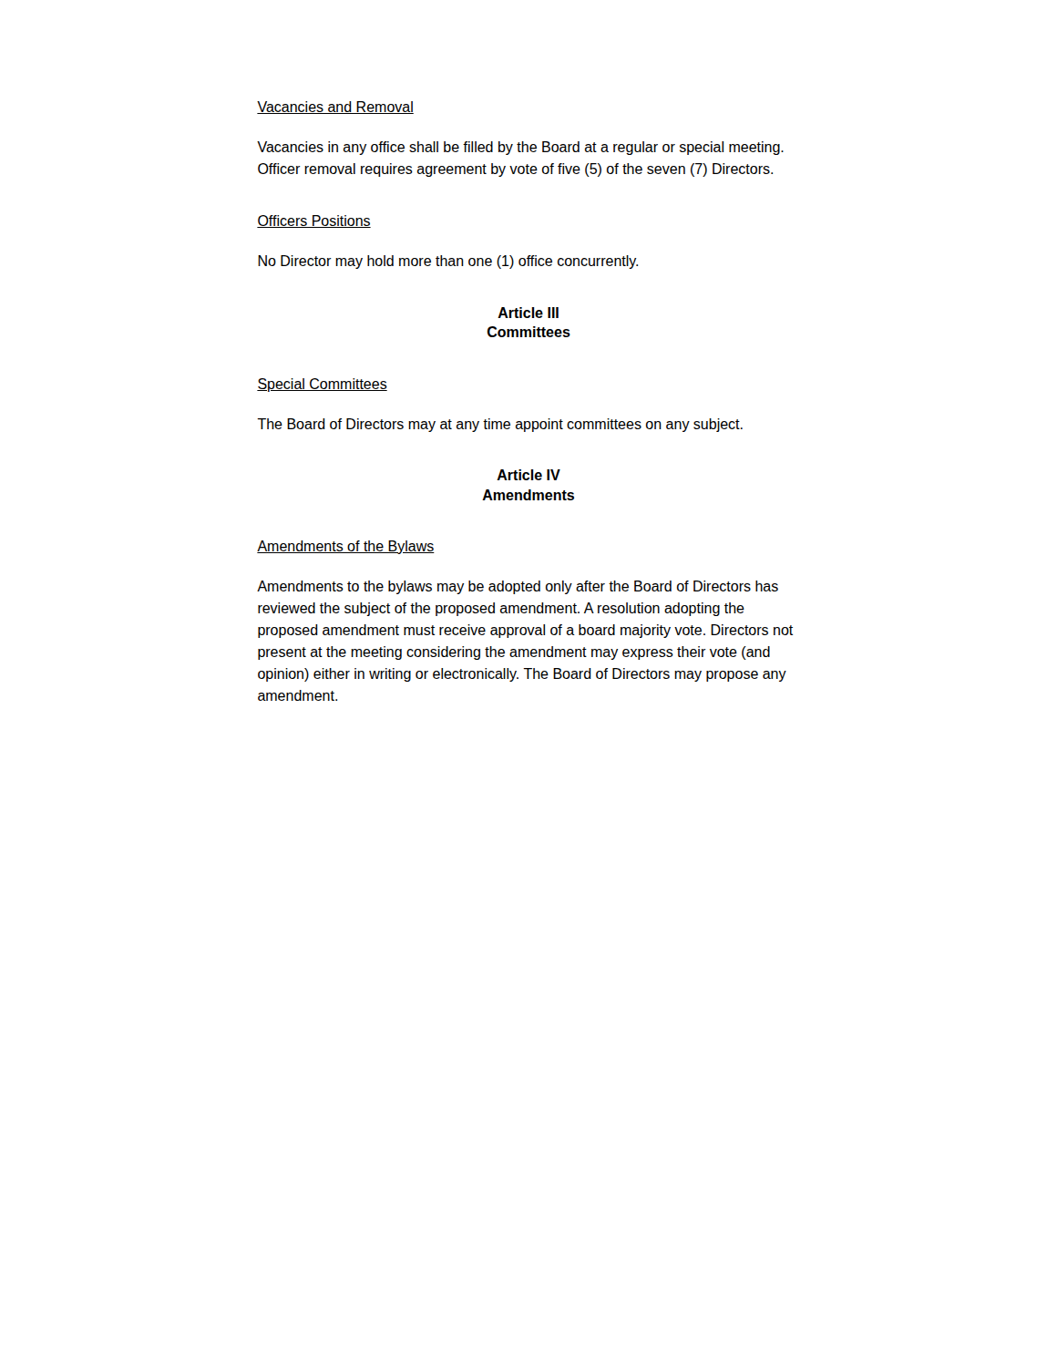Vacancies and Removal
Vacancies in any office shall be filled by the Board at a regular or special meeting. Officer removal requires agreement by vote of five (5) of the seven (7) Directors.
Officers Positions
No Director may hold more than one (1) office concurrently.
Article III Committees
Special Committees
The Board of Directors may at any time appoint committees on any subject.
Article IV Amendments
Amendments of the Bylaws
Amendments to the bylaws may be adopted only after the Board of Directors has reviewed the subject of the proposed amendment. A resolution adopting the proposed amendment must receive approval of a board majority vote. Directors not present at the meeting considering the amendment may express their vote (and opinion) either in writing or electronically. The Board of Directors may propose any amendment.